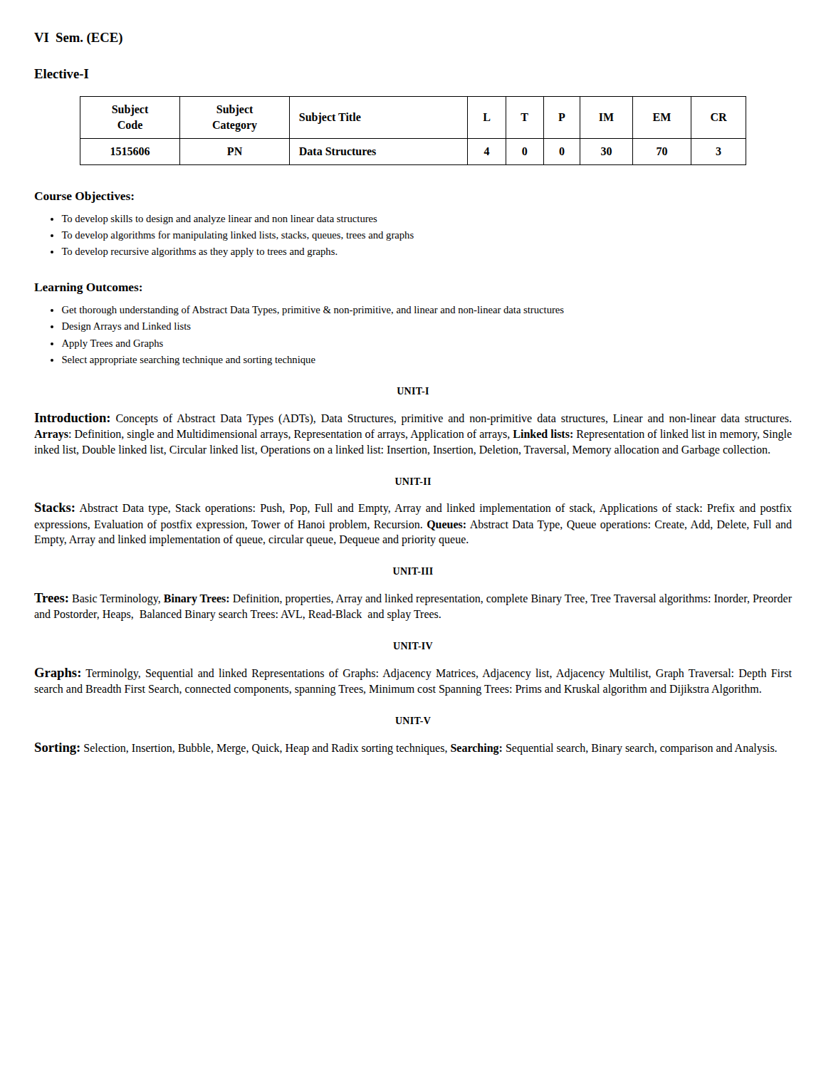VI Sem. (ECE)
Elective-I
| Subject Code | Subject Category | Subject Title | L | T | P | IM | EM | CR |
| --- | --- | --- | --- | --- | --- | --- | --- | --- |
| 1515606 | PN | Data Structures | 4 | 0 | 0 | 30 | 70 | 3 |
Course Objectives:
To develop skills to design and analyze linear and non linear data structures
To develop algorithms for manipulating linked lists, stacks, queues, trees and graphs
To develop recursive algorithms as they apply to trees and graphs.
Learning Outcomes:
Get thorough understanding of Abstract Data Types, primitive & non-primitive, and linear and non-linear data structures
Design Arrays and Linked lists
Apply Trees and Graphs
Select appropriate searching technique and sorting technique
UNIT-I
Introduction: Concepts of Abstract Data Types (ADTs), Data Structures, primitive and non-primitive data structures, Linear and non-linear data structures. Arrays: Definition, single and Multidimensional arrays, Representation of arrays, Application of arrays, Linked lists: Representation of linked list in memory, Single inked list, Double linked list, Circular linked list, Operations on a linked list: Insertion, Insertion, Deletion, Traversal, Memory allocation and Garbage collection.
UNIT-II
Stacks: Abstract Data type, Stack operations: Push, Pop, Full and Empty, Array and linked implementation of stack, Applications of stack: Prefix and postfix expressions, Evaluation of postfix expression, Tower of Hanoi problem, Recursion. Queues: Abstract Data Type, Queue operations: Create, Add, Delete, Full and Empty, Array and linked implementation of queue, circular queue, Dequeue and priority queue.
UNIT-III
Trees: Basic Terminology, Binary Trees: Definition, properties, Array and linked representation, complete Binary Tree, Tree Traversal algorithms: Inorder, Preorder and Postorder, Heaps, Balanced Binary search Trees: AVL, Read-Black and splay Trees.
UNIT-IV
Graphs: Terminolgy, Sequential and linked Representations of Graphs: Adjacency Matrices, Adjacency list, Adjacency Multilist, Graph Traversal: Depth First search and Breadth First Search, connected components, spanning Trees, Minimum cost Spanning Trees: Prims and Kruskal algorithm and Dijikstra Algorithm.
UNIT-V
Sorting: Selection, Insertion, Bubble, Merge, Quick, Heap and Radix sorting techniques, Searching: Sequential search, Binary search, comparison and Analysis.